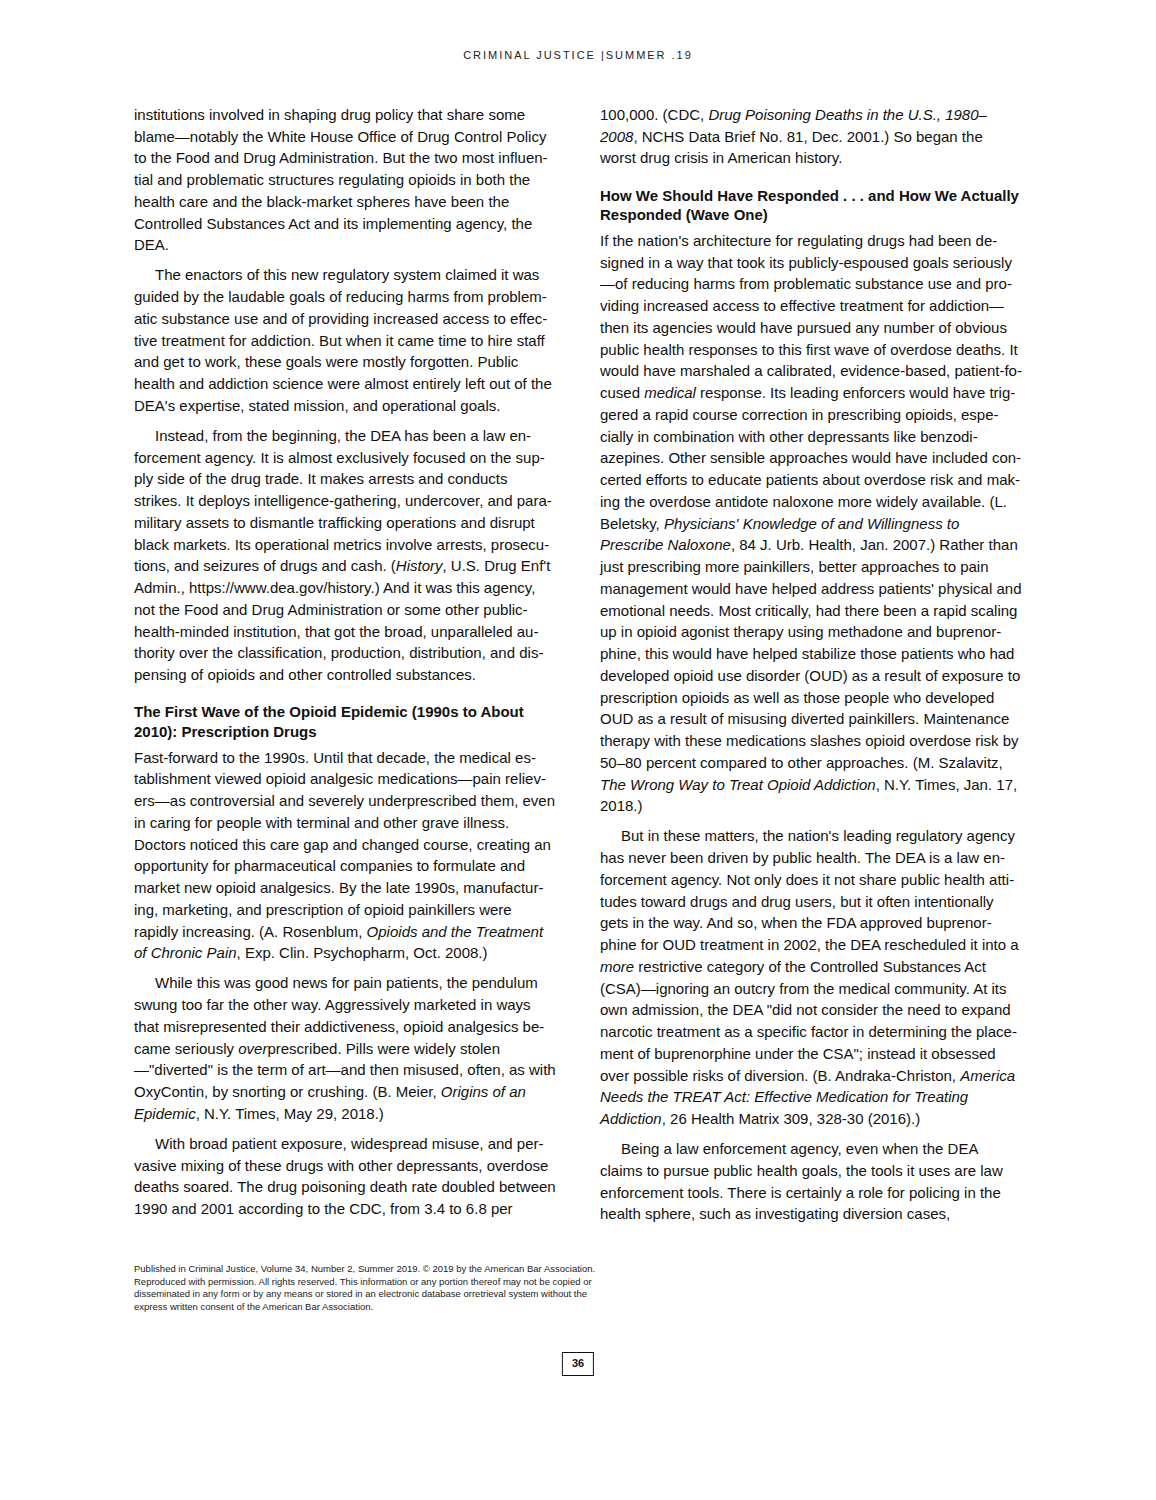Criminal Justice |Summer .19
institutions involved in shaping drug policy that share some blame—notably the White House Office of Drug Control Policy to the Food and Drug Administration. But the two most influential and problematic structures regulating opioids in both the health care and the black-market spheres have been the Controlled Substances Act and its implementing agency, the DEA.
The enactors of this new regulatory system claimed it was guided by the laudable goals of reducing harms from problematic substance use and of providing increased access to effective treatment for addiction. But when it came time to hire staff and get to work, these goals were mostly forgotten. Public health and addiction science were almost entirely left out of the DEA's expertise, stated mission, and operational goals.
Instead, from the beginning, the DEA has been a law enforcement agency. It is almost exclusively focused on the supply side of the drug trade. It makes arrests and conducts strikes. It deploys intelligence-gathering, undercover, and paramilitary assets to dismantle trafficking operations and disrupt black markets. Its operational metrics involve arrests, prosecutions, and seizures of drugs and cash. (History, U.S. Drug Enf't Admin., https://www.dea.gov/history.) And it was this agency, not the Food and Drug Administration or some other public-health-minded institution, that got the broad, unparalleled authority over the classification, production, distribution, and dispensing of opioids and other controlled substances.
The First Wave of the Opioid Epidemic (1990s to About 2010): Prescription Drugs
Fast-forward to the 1990s. Until that decade, the medical establishment viewed opioid analgesic medications—pain relievers—as controversial and severely underprescribed them, even in caring for people with terminal and other grave illness. Doctors noticed this care gap and changed course, creating an opportunity for pharmaceutical companies to formulate and market new opioid analgesics. By the late 1990s, manufacturing, marketing, and prescription of opioid painkillers were rapidly increasing. (A. Rosenblum, Opioids and the Treatment of Chronic Pain, Exp. Clin. Psychopharm, Oct. 2008.)
While this was good news for pain patients, the pendulum swung too far the other way. Aggressively marketed in ways that misrepresented their addictiveness, opioid analgesics became seriously overprescribed. Pills were widely stolen—"diverted" is the term of art—and then misused, often, as with OxyContin, by snorting or crushing. (B. Meier, Origins of an Epidemic, N.Y. Times, May 29, 2018.)
With broad patient exposure, widespread misuse, and pervasive mixing of these drugs with other depressants, overdose deaths soared. The drug poisoning death rate doubled between 1990 and 2001 according to the CDC, from 3.4 to 6.8 per 100,000. (CDC, Drug Poisoning Deaths in the U.S., 1980–2008, NCHS Data Brief No. 81, Dec. 2001.) So began the worst drug crisis in American history.
How We Should Have Responded . . . and How We Actually Responded (Wave One)
If the nation's architecture for regulating drugs had been designed in a way that took its publicly-espoused goals seriously—of reducing harms from problematic substance use and providing increased access to effective treatment for addiction—then its agencies would have pursued any number of obvious public health responses to this first wave of overdose deaths. It would have marshaled a calibrated, evidence-based, patient-focused medical response. Its leading enforcers would have triggered a rapid course correction in prescribing opioids, especially in combination with other depressants like benzodiazepines. Other sensible approaches would have included concerted efforts to educate patients about overdose risk and making the overdose antidote naloxone more widely available. (L. Beletsky, Physicians' Knowledge of and Willingness to Prescribe Naloxone, 84 J. Urb. Health, Jan. 2007.) Rather than just prescribing more painkillers, better approaches to pain management would have helped address patients' physical and emotional needs. Most critically, had there been a rapid scaling up in opioid agonist therapy using methadone and buprenorphine, this would have helped stabilize those patients who had developed opioid use disorder (OUD) as a result of exposure to prescription opioids as well as those people who developed OUD as a result of misusing diverted painkillers. Maintenance therapy with these medications slashes opioid overdose risk by 50–80 percent compared to other approaches. (M. Szalavitz, The Wrong Way to Treat Opioid Addiction, N.Y. Times, Jan. 17, 2018.)
But in these matters, the nation's leading regulatory agency has never been driven by public health. The DEA is a law enforcement agency. Not only does it not share public health attitudes toward drugs and drug users, but it often intentionally gets in the way. And so, when the FDA approved buprenorphine for OUD treatment in 2002, the DEA rescheduled it into a more restrictive category of the Controlled Substances Act (CSA)—ignoring an outcry from the medical community. At its own admission, the DEA "did not consider the need to expand narcotic treatment as a specific factor in determining the placement of buprenorphine under the CSA"; instead it obsessed over possible risks of diversion. (B. Andraka-Christon, America Needs the TREAT Act: Effective Medication for Treating Addiction, 26 Health Matrix 309, 328-30 (2016).)
Being a law enforcement agency, even when the DEA claims to pursue public health goals, the tools it uses are law enforcement tools. There is certainly a role for policing in the health sphere, such as investigating diversion cases,
Published in Criminal Justice, Volume 34, Number 2, Summer 2019. © 2019 by the American Bar Association. Reproduced with permission. All rights reserved. This information or any portion thereof may not be copied or disseminated in any form or by any means or stored in an electronic database orretrieval system without the express written consent of the American Bar Association.
36